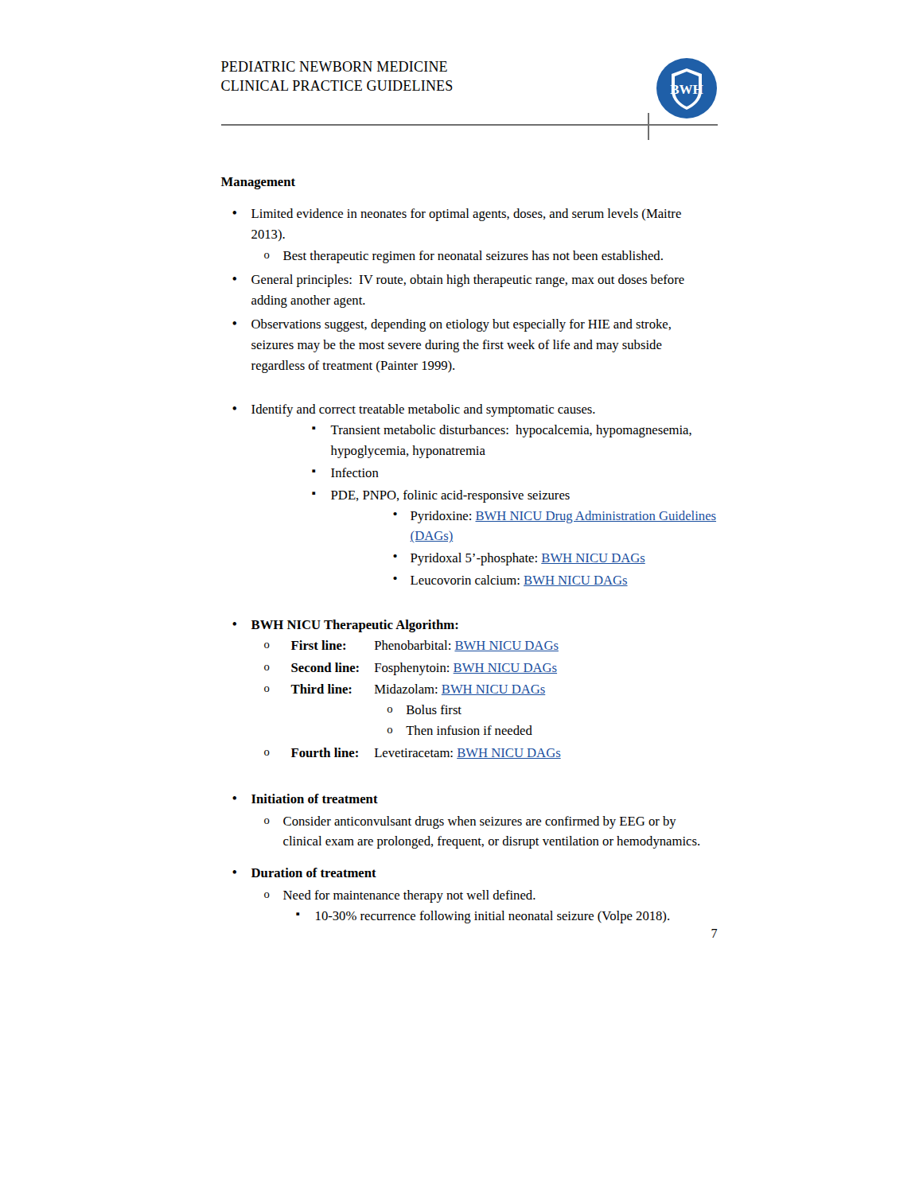PEDIATRIC NEWBORN MEDICINE
CLINICAL PRACTICE GUIDELINES
BWH
Management
Limited evidence in neonates for optimal agents, doses, and serum levels (Maitre 2013).
Best therapeutic regimen for neonatal seizures has not been established.
General principles: IV route, obtain high therapeutic range, max out doses before adding another agent.
Observations suggest, depending on etiology but especially for HIE and stroke, seizures may be the most severe during the first week of life and may subside regardless of treatment (Painter 1999).
Identify and correct treatable metabolic and symptomatic causes.
Transient metabolic disturbances: hypocalcemia, hypomagnesemia, hypoglycemia, hyponatremia
Infection
PDE, PNPO, folinic acid-responsive seizures
Pyridoxine: BWH NICU Drug Administration Guidelines (DAGs)
Pyridoxal 5’-phosphate: BWH NICU DAGs
Leucovorin calcium: BWH NICU DAGs
BWH NICU Therapeutic Algorithm:
| o | First line: | Phenobarbital: BWH NICU DAGs |
| o | Second line: | Fosphenytoin: BWH NICU DAGs |
| o | Third line: | Midazolam: BWH NICU DAGs Bolus first Then infusion if needed |
| o | Fourth line: | Levetiracetam: BWH NICU DAGs |
Initiation of treatment
Consider anticonvulsant drugs when seizures are confirmed by EEG or by clinical exam are prolonged, frequent, or disrupt ventilation or hemodynamics.
Duration of treatment
Need for maintenance therapy not well defined.
10-30% recurrence following initial neonatal seizure (Volpe 2018).
7